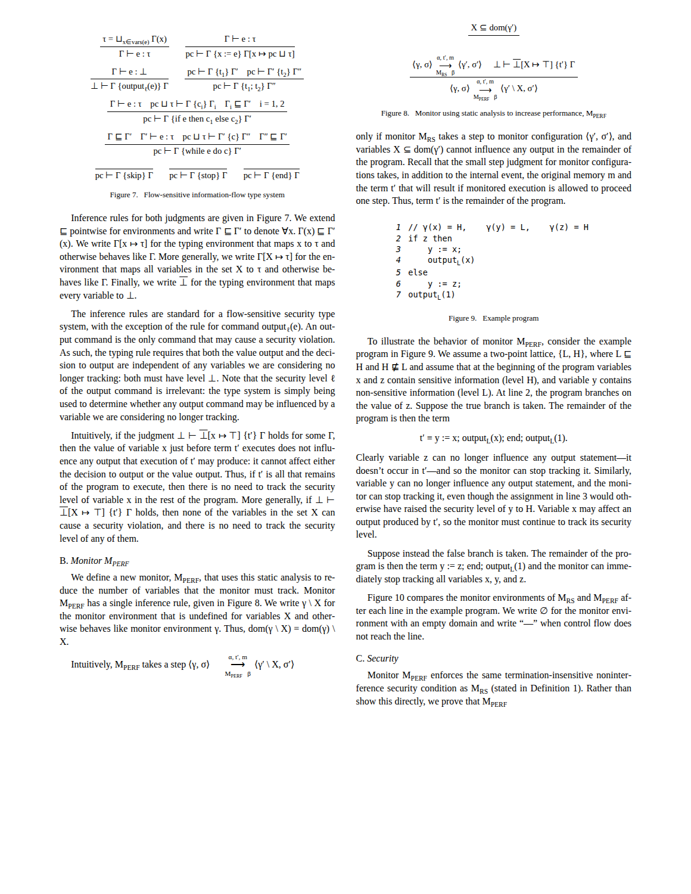τ = ⊔x∈vars(e) Γ(x) Γ ⊢ e : τ Γ ⊢ e : τ pc ⊢ Γ {x := e} Γ[x ↦ pc ⊔ τ]
Γ ⊢ e : ⊥ ⊥ ⊢ Γ {outputℓ(e)} Γ pc ⊢ Γ {t1} Γ′ pc ⊢ Γ′ {t2} Γ″ pc ⊢ Γ {t1; t2} Γ″
Γ ⊢ e : τ pc ⊔ τ ⊢ Γ {ci} Γi Γi ⊑ Γ′ i = 1, 2 pc ⊢ Γ {if e then c1 else c2} Γ′
Γ ⊑ Γ′ Γ′ ⊢ e : τ pc ⊔ τ ⊢ Γ′ {c} Γ″ Γ″ ⊑ Γ′ pc ⊢ Γ {while e do c} Γ′
pc ⊢ Γ {skip} Γ pc ⊢ Γ {stop} Γ pc ⊢ Γ {end} Γ
Figure 7. Flow-sensitive information-flow type system
Inference rules for both judgments are given in Figure 7. We extend ⊑ pointwise for environments and write Γ ⊑ Γ′ to denote ∀x. Γ(x) ⊑ Γ′(x). We write Γ[x ↦ τ] for the typing environment that maps x to τ and otherwise behaves like Γ. More generally, we write Γ[X ↦ τ] for the environment that maps all variables in the set X to τ and otherwise behaves like Γ. Finally, we write ⊥ for the typing environment that maps every variable to ⊥.
The inference rules are standard for a flow-sensitive security type system, with the exception of the rule for command outputℓ(e). An output command is the only command that may cause a security violation. As such, the typing rule requires that both the value output and the decision to output are independent of any variables we are considering no longer tracking: both must have level ⊥. Note that the security level ℓ of the output command is irrelevant: the type system is simply being used to determine whether any output command may be influenced by a variable we are considering no longer tracking.
Intuitively, if the judgment ⊥ ⊢ ⊥[x ↦ ⊤] {t′} Γ holds for some Γ, then the value of variable x just before term t′ executes does not influence any output that execution of t′ may produce: it cannot affect either the decision to output or the value output. Thus, if t′ is all that remains of the program to execute, then there is no need to track the security level of variable x in the rest of the program. More generally, if ⊥ ⊢ ⊥[X ↦ ⊤] {t′} Γ holds, then none of the variables in the set X can cause a security violation, and there is no need to track the security level of any of them.
B. Monitor MPERF
We define a new monitor, MPERF, that uses this static analysis to reduce the number of variables that the monitor must track. Monitor MPERF has a single inference rule, given in Figure 8. We write γ \ X for the monitor environment that is undefined for variables X and otherwise behaves like monitor environment γ. Thus, dom(γ \ X) = dom(γ) \ X.
Intuitively, MPERF takes a step ⟨γ, σ⟩ α, t′, m⟶MPERF β ⟨γ′ \ X, σ′⟩
X ⊆ dom(γ′)
⟨γ, σ⟩ α, t′, m⟶MRS β ⟨γ′, σ′⟩ ⊥ ⊢ ⊥[X ↦ ⊤] {t′} Γ ⟨γ, σ⟩ α, t′, m⟶MPERF β ⟨γ′ \ X, σ′⟩
Figure 8. Monitor using static analysis to increase performance, MPERF
only if monitor MRS takes a step to monitor configuration ⟨γ′, σ′⟩, and variables X ⊆ dom(γ′) cannot influence any output in the remainder of the program. Recall that the small step judgment for monitor configurations takes, in addition to the internal event, the original memory m and the term t′ that will result if monitored execution is allowed to proceed one step. Thus, term t′ is the remainder of the program.
| 1 | // γ(x) = H, γ(y) = L, γ(z) = H |
| 2 | if z then |
| 3 | y := x; |
| 4 | output L (x) |
| 5 | else |
| 6 | y := z; |
| 7 | output L (1) |
Figure 9. Example program
To illustrate the behavior of monitor MPERF, consider the example program in Figure 9. We assume a two-point lattice, {L, H}, where L ⊑ H and H ⋢ L and assume that at the beginning of the program variables x and z contain sensitive information (level H), and variable y contains non-sensitive information (level L). At line 2, the program branches on the value of z. Suppose the true branch is taken. The remainder of the program is then the term
t′ ≡ y := x; outputL(x); end; outputL(1).
Clearly variable z can no longer influence any output statement—it doesn’t occur in t′—and so the monitor can stop tracking it. Similarly, variable y can no longer influence any output statement, and the monitor can stop tracking it, even though the assignment in line 3 would otherwise have raised the security level of y to H. Variable x may affect an output produced by t′, so the monitor must continue to track its security level.
Suppose instead the false branch is taken. The remainder of the program is then the term y := z; end; outputL(1) and the monitor can immediately stop tracking all variables x, y, and z.
Figure 10 compares the monitor environments of MRS and MPERF after each line in the example program. We write ∅ for the monitor environment with an empty domain and write “—” when control flow does not reach the line.
C. Security
Monitor MPERF enforces the same termination-insensitive noninterference security condition as MRS (stated in Definition 1). Rather than show this directly, we prove that MPERF